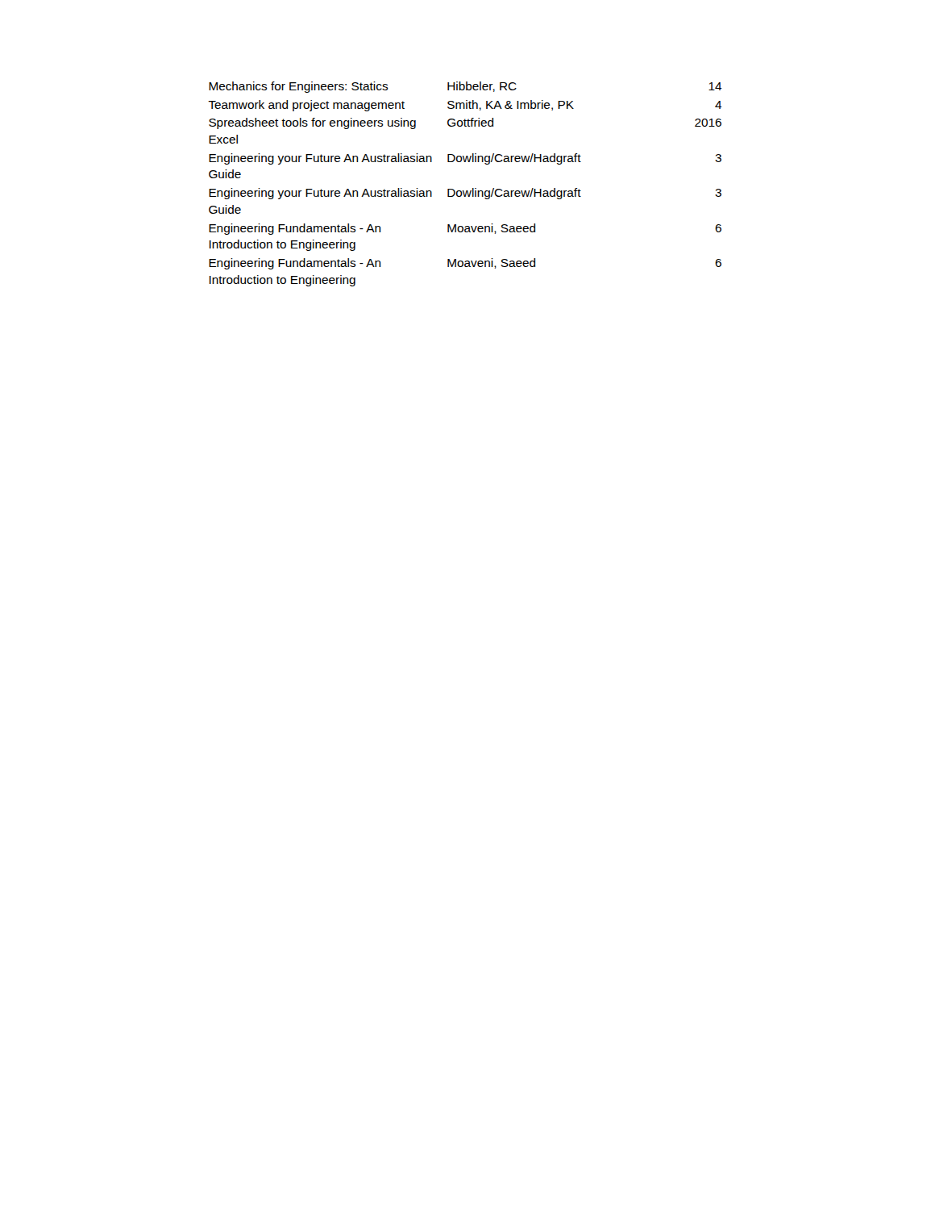| Mechanics for Engineers: Statics | Hibbeler, RC | 14 |
| Teamwork and project management | Smith, KA & Imbrie, PK | 4 |
| Spreadsheet tools for engineers using Excel | Gottfried | 2016 |
| Engineering your Future An Australiasian Guide | Dowling/Carew/Hadgraft | 3 |
| Engineering your Future An Australiasian Guide | Dowling/Carew/Hadgraft | 3 |
| Engineering Fundamentals - An Introduction to Engineering | Moaveni, Saeed | 6 |
| Engineering Fundamentals - An Introduction to Engineering | Moaveni, Saeed | 6 |